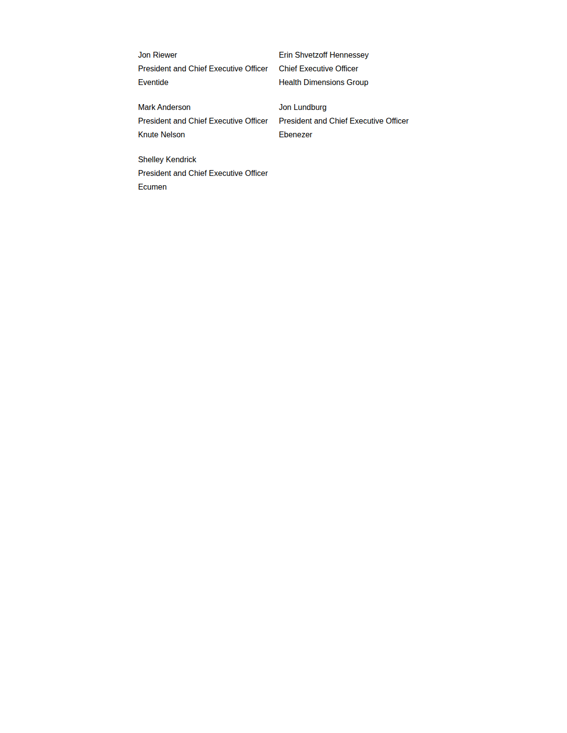| Jon Riewer President and Chief Executive Officer Eventide | Erin Shvetzoff Hennessey Chief Executive Officer Health Dimensions Group |
| Mark Anderson President and Chief Executive Officer Knute Nelson | Jon Lundburg President and Chief Executive Officer Ebenezer |
| Shelley Kendrick President and Chief Executive Officer Ecumen | |